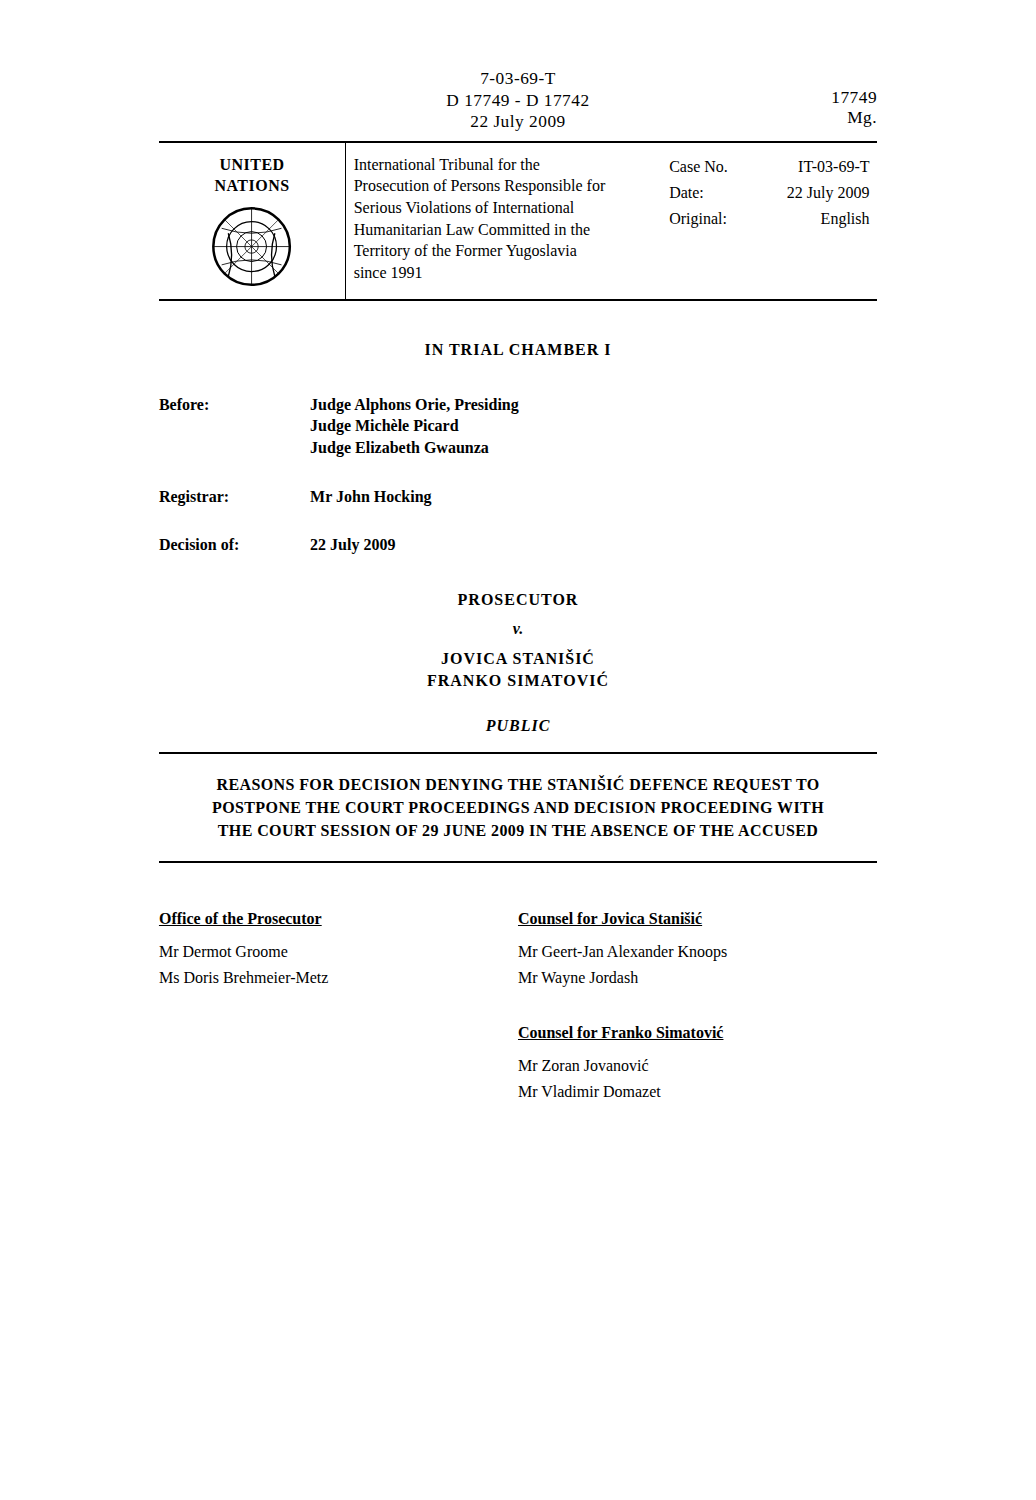7-03-69-T
D 17749 - D 17742
22 July 2009
17749
Mg.
| UNITED NATIONS | International Tribunal for the Prosecution of Persons Responsible for Serious Violations of International Humanitarian Law Committed in the Territory of the Former Yugoslavia since 1991 | / Case No. / IT-03-69-T / / Date: / 22 July 2009 / / Original: / English / |
IN TRIAL CHAMBER I
| Before: | Judge Alphons Orie, Presiding Judge Michèle Picard Judge Elizabeth Gwaunza |
| Registrar: | Mr John Hocking |
| Decision of: | 22 July 2009 |
PROSECUTOR
v.
JOVICA STANIŠIĆ
FRANKO SIMATOVIĆ
PUBLIC
REASONS FOR DECISION DENYING THE STANIŠIĆ DEFENCE REQUEST TO
POSTPONE THE COURT PROCEEDINGS AND DECISION PROCEEDING WITH
THE COURT SESSION OF 29 JUNE 2009 IN THE ABSENCE OF THE ACCUSED
| Office of the Prosecutor Mr Dermot Groome Ms Doris Brehmeier-Metz | Counsel for Jovica Stanišić Mr Geert-Jan Alexander Knoops Mr Wayne Jordash Counsel for Franko Simatović Mr Zoran Jovanović Mr Vladimir Domazet |